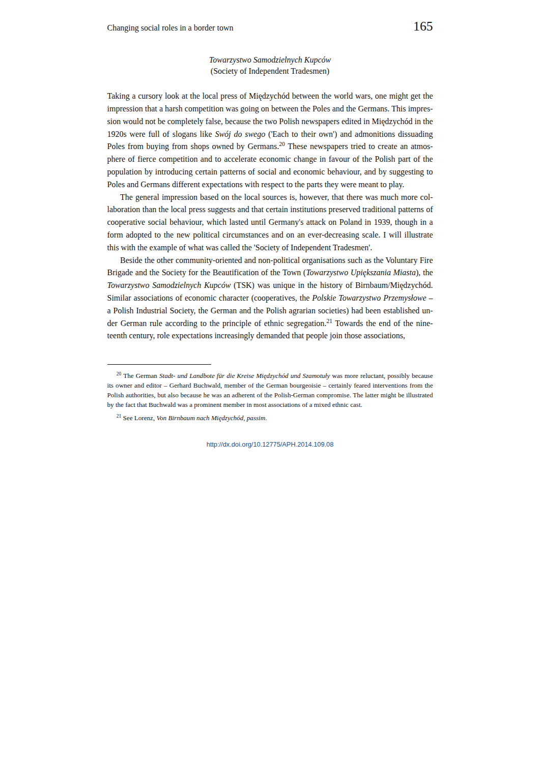Changing social roles in a border town 165
Towarzystwo Samodzielnych Kupców (Society of Independent Tradesmen)
Taking a cursory look at the local press of Międzychód between the world wars, one might get the impression that a harsh competition was going on between the Poles and the Germans. This impression would not be completely false, because the two Polish newspapers edited in Międzychód in the 1920s were full of slogans like Swój do swego ('Each to their own') and admonitions dissuading Poles from buying from shops owned by Germans.20 These newspapers tried to create an atmosphere of fierce competition and to accelerate economic change in favour of the Polish part of the population by introducing certain patterns of social and economic behaviour, and by suggesting to Poles and Germans different expectations with respect to the parts they were meant to play.
The general impression based on the local sources is, however, that there was much more collaboration than the local press suggests and that certain institutions preserved traditional patterns of cooperative social behaviour, which lasted until Germany's attack on Poland in 1939, though in a form adopted to the new political circumstances and on an ever-decreasing scale. I will illustrate this with the example of what was called the 'Society of Independent Tradesmen'.
Beside the other community-oriented and non-political organisations such as the Voluntary Fire Brigade and the Society for the Beautification of the Town (Towarzystwo Upiększania Miasta), the Towarzystwo Samodzielnych Kupców (TSK) was unique in the history of Birnbaum/Międzychód. Similar associations of economic character (cooperatives, the Polskie Towarzystwo Przemysłowe – a Polish Industrial Society, the German and the Polish agrarian societies) had been established under German rule according to the principle of ethnic segregation.21 Towards the end of the nineteenth century, role expectations increasingly demanded that people join those associations,
20 The German Stadt- und Landbote für die Kreise Międzychód und Szamotuły was more reluctant, possibly because its owner and editor – Gerhard Buchwald, member of the German bourgeoisie – certainly feared interventions from the Polish authorities, but also because he was an adherent of the Polish-German compromise. The latter might be illustrated by the fact that Buchwald was a prominent member in most associations of a mixed ethnic cast.
21 See Lorenz, Von Birnbaum nach Międzychód, passim.
http://dx.doi.org/10.12775/APH.2014.109.08